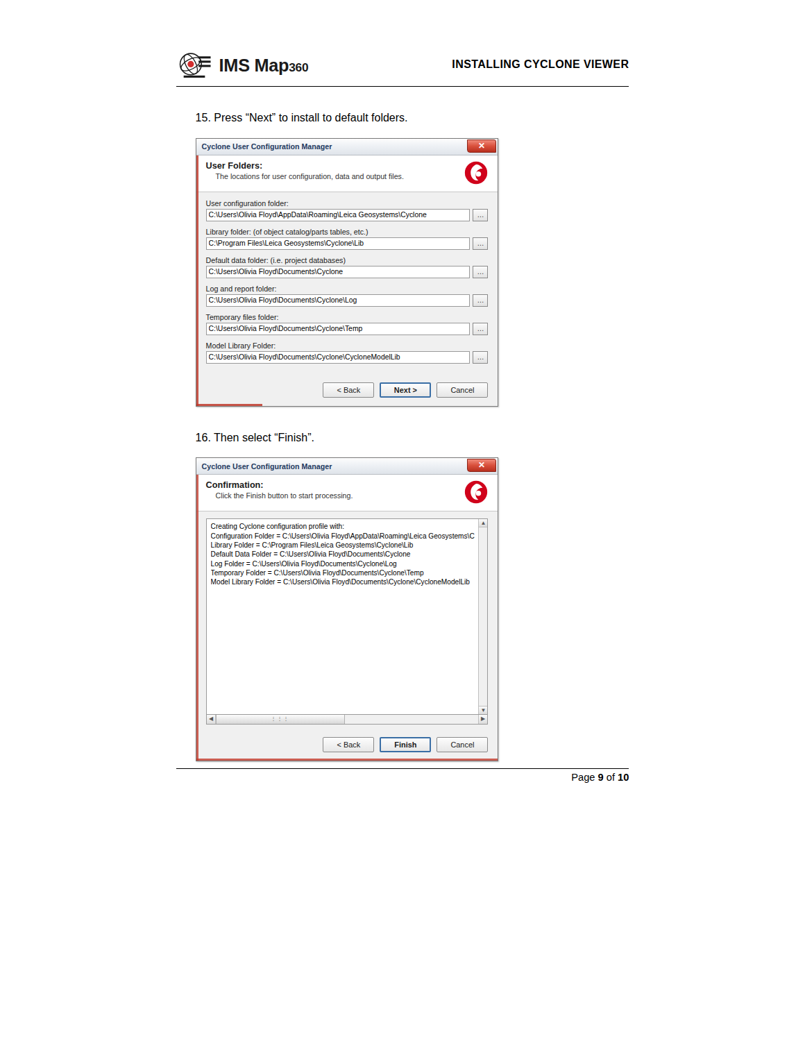IMS Map360
INSTALLING CYCLONE VIEWER
15. Press “Next” to install to default folders.
Cyclone User Configuration Manager
✕
User Folders:
The locations for user configuration, data and output files.
User configuration folder:
…
Library folder: (of object catalog/parts tables, etc.)
…
Default data folder: (i.e. project databases)
…
Log and report folder:
…
Temporary files folder:
…
Model Library Folder:
…
< Back
Next >
Cancel
16. Then select “Finish”.
Cyclone User Configuration Manager
✕
Confirmation:
Click the Finish button to start processing.
Creating Cyclone configuration profile with:
Configuration Folder = C:\Users\Olivia Floyd\AppData\Roaming\Leica Geosystems\C
Library Folder = C:\Program Files\Leica Geosystems\Cyclone\Lib
Default Data Folder = C:\Users\Olivia Floyd\Documents\Cyclone
Log Folder = C:\Users\Olivia Floyd\Documents\Cyclone\Log
Temporary Folder = C:\Users\Olivia Floyd\Documents\Cyclone\Temp
Model Library Folder = C:\Users\Olivia Floyd\Documents\Cyclone\CycloneModelLib
▲
▼
◀
⋮⋮⋮
▶
< Back
Finish
Cancel
Page 9 of 10